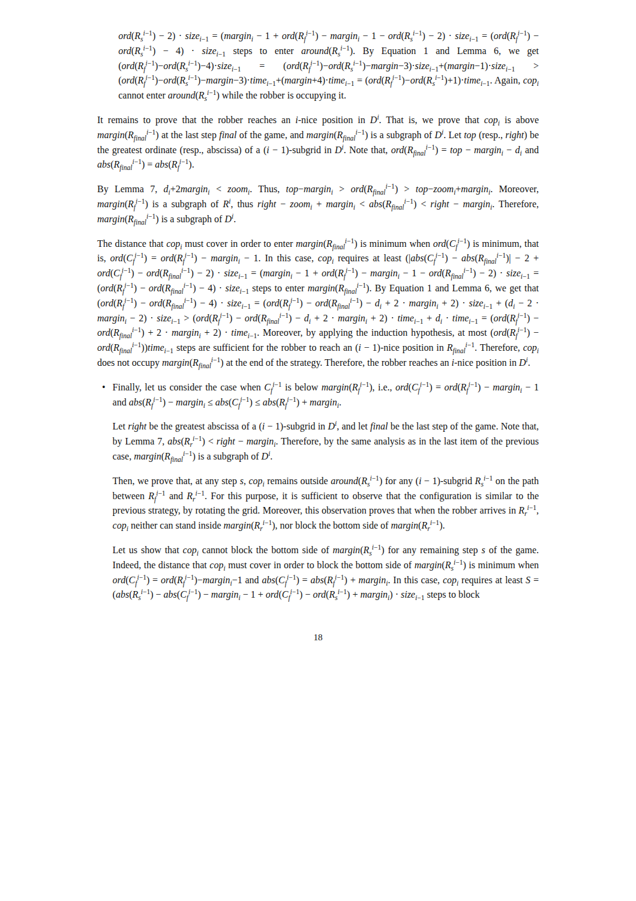ord(Rsi−1) − 2) · sizei−1 = (margini − 1 + ord(Rfi−1) − margini − 1 − ord(Rsi−1) − 2) · sizei−1 = (ord(Rfi−1) − ord(Rsi−1) − 4) · sizei−1 steps to enter around(Rsi−1). By Equation 1 and Lemma 6, we get (ord(Rfi−1)−ord(Rsi−1)−4)·sizei−1 = (ord(Rfi−1)−ord(Rsi−1)−margin−3)·sizei−1+(margin−1)·sizei−1 > (ord(Rfi−1)−ord(Rsi−1)−margin−3)·timei−1+(margin+4)·timei−1 = (ord(Rfi−1)−ord(Rsi−1)+1)·timei−1. Again, copi cannot enter around(Rsi−1) while the robber is occupying it.
It remains to prove that the robber reaches an i-nice position in Di. That is, we prove that copi is above margin(Rfinali−1) at the last step final of the game, and margin(Rfinali−1) is a subgraph of Di. Let top (resp., right) be the greatest ordinate (resp., abscissa) of a (i − 1)-subgrid in Di. Note that, ord(Rfinali−1) = top − margini − di and abs(Rfinali−1) = abs(Rfi−1).
By Lemma 7, di+2margini < zoomi. Thus, top−margini > ord(Rfinali−1) > top−zoomi+margini. Moreover, margin(Rfi−1) is a subgraph of Ri, thus right − zoomi + margini < abs(Rfinali−1) < right − margini. Therefore, margin(Rfinali−1) is a subgraph of Di.
The distance that copi must cover in order to enter margin(Rfinali−1) is minimum when ord(Cfi−1) is minimum, that is, ord(Cfi−1) = ord(Rfi−1) − margini − 1. In this case, copi requires at least (|abs(Cfi−1) − abs(Rfinali−1)| − 2 + ord(Cfi−1) − ord(Rfinali−1) − 2) · sizei−1 = (margini − 1 + ord(Rfi−1) − margini − 1 − ord(Rfinali−1) − 2) · sizei−1 = (ord(Rfi−1) − ord(Rfinali−1) − 4) · sizei−1 steps to enter margin(Rfinali−1). By Equation 1 and Lemma 6, we get that (ord(Rfi−1) − ord(Rfinali−1) − 4) · sizei−1 = (ord(Rfi−1) − ord(Rfinali−1) − di + 2 · margini + 2) · sizei−1 + (di − 2 · margini − 2) · sizei−1 > (ord(Rfi−1) − ord(Rfinali−1) − di + 2 · margini + 2) · timei−1 + di · timei−1 = (ord(Rfi−1) − ord(Rfinali−1) + 2 · margini + 2) · timei−1. Moreover, by applying the induction hypothesis, at most (ord(Rfi−1) − ord(Rfinali−1))timei−1 steps are sufficient for the robber to reach an (i − 1)-nice position in Rfinali−1. Therefore, copi does not occupy margin(Rfinali−1) at the end of the strategy. Therefore, the robber reaches an i-nice position in Di.
Finally, let us consider the case when Cfi−1 is below margin(Rfi−1), i.e., ord(Cfi−1) = ord(Rfi−1) − margini − 1 and abs(Rfi−1) − margini ≤ abs(Cfi−1) ≤ abs(Rfi−1) + margini.
Let right be the greatest abscissa of a (i − 1)-subgrid in Di, and let final be the last step of the game. Note that, by Lemma 7, abs(Rri−1) < right − margini. Therefore, by the same analysis as in the last item of the previous case, margin(Rfinali−1) is a subgraph of Di.
Then, we prove that, at any step s, copi remains outside around(Rsi−1) for any (i − 1)-subgrid Rsi−1 on the path between Rfi−1 and Rri−1. For this purpose, it is sufficient to observe that the configuration is similar to the previous strategy, by rotating the grid. Moreover, this observation proves that when the robber arrives in Rri−1, copi neither can stand inside margin(Rri−1), nor block the bottom side of margin(Rri−1).
Let us show that copi cannot block the bottom side of margin(Rsi−1) for any remaining step s of the game. Indeed, the distance that copi must cover in order to block the bottom side of margin(Rsi−1) is minimum when ord(Cfi−1) = ord(Rfi−1)−margini−1 and abs(Cfi−1) = abs(Rfi−1) + margini. In this case, copi requires at least S = (abs(Rsi−1) − abs(Cfi−1) − margini − 1 + ord(Cfi−1) − ord(Rsi−1) + margini) · sizei−1 steps to block
18